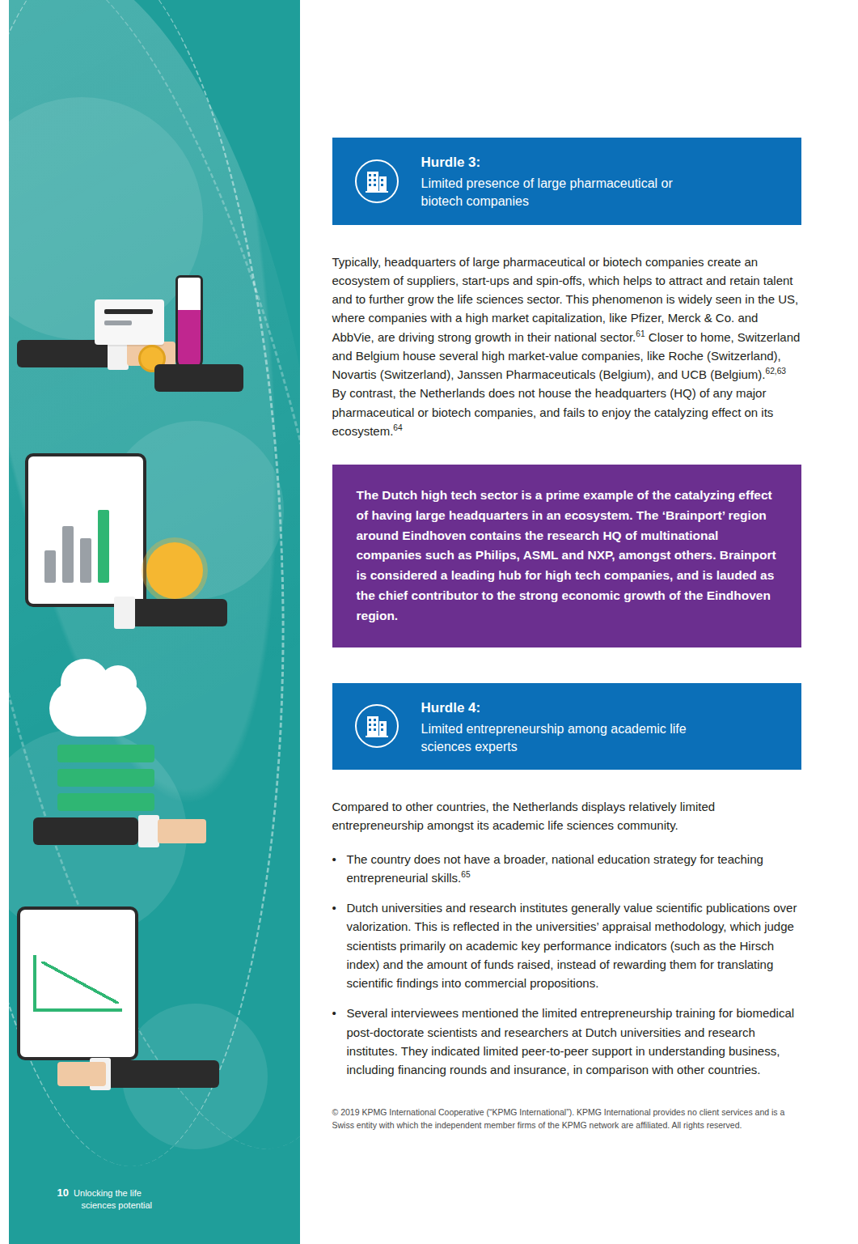10 Unlocking the life
sciences potential
Hurdle 3: Limited presence of large pharmaceutical or
biotech companies
Typically, headquarters of large pharmaceutical or biotech companies create an ecosystem of suppliers, start-ups and spin-offs, which helps to attract and retain talent and to further grow the life sciences sector. This phenomenon is widely seen in the US, where companies with a high market capitalization, like Pfizer, Merck & Co. and AbbVie, are driving strong growth in their national sector.61 Closer to home, Switzerland and Belgium house several high market-value companies, like Roche (Switzerland), Novartis (Switzerland), Janssen Pharmaceuticals (Belgium), and UCB (Belgium).62,63 By contrast, the Netherlands does not house the headquarters (HQ) of any major pharmaceutical or biotech companies, and fails to enjoy the catalyzing effect on its ecosystem.64
The Dutch high tech sector is a prime example of the catalyzing effect of having large headquarters in an ecosystem. The ‘Brainport’ region around Eindhoven contains the research HQ of multinational companies such as Philips, ASML and NXP, amongst others. Brainport is considered a leading hub for high tech companies, and is lauded as the chief contributor to the strong economic growth of the Eindhoven region.
Hurdle 4: Limited entrepreneurship among academic life
sciences experts
Compared to other countries, the Netherlands displays relatively limited entrepreneurship amongst its academic life sciences community.
The country does not have a broader, national education strategy for teaching entrepreneurial skills.65
Dutch universities and research institutes generally value scientific publications over valorization. This is reflected in the universities’ appraisal methodology, which judge scientists primarily on academic key performance indicators (such as the Hirsch index) and the amount of funds raised, instead of rewarding them for translating scientific findings into commercial propositions.
Several interviewees mentioned the limited entrepreneurship training for biomedical post-doctorate scientists and researchers at Dutch universities and research institutes. They indicated limited peer-to-peer support in understanding business, including financing rounds and insurance, in comparison with other countries.
© 2019 KPMG International Cooperative (“KPMG International”). KPMG International provides no client services and is a Swiss entity with which the independent member firms of the KPMG network are affiliated. All rights reserved.